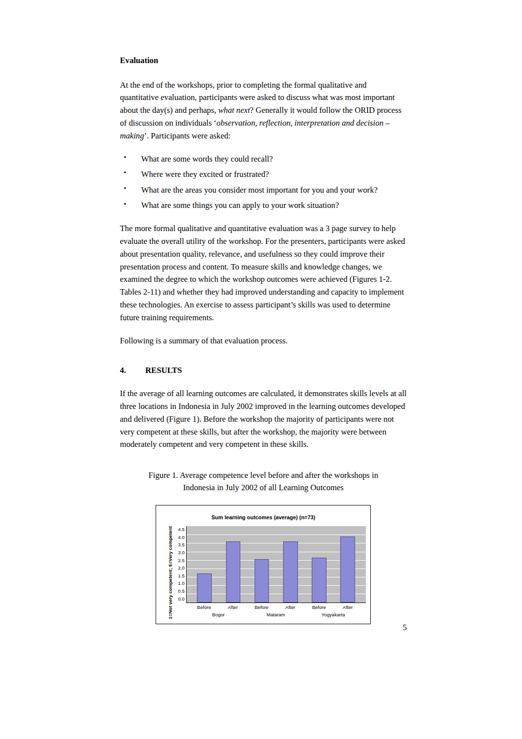Evaluation
At the end of the workshops, prior to completing the formal qualitative and quantitative evaluation, participants were asked to discuss what was most important about the day(s) and perhaps, what next? Generally it would follow the ORID process of discussion on individuals ‘observation, reflection, interpretation and decision – making’. Participants were asked:
What are some words they could recall?
Where were they excited or frustrated?
What are the areas you consider most important for you and your work?
What are some things you can apply to your work situation?
The more formal qualitative and quantitative evaluation was a 3 page survey to help evaluate the overall utility of the workshop. For the presenters, participants were asked about presentation quality, relevance, and usefulness so they could improve their presentation process and content. To measure skills and knowledge changes, we examined the degree to which the workshop outcomes were achieved (Figures 1-2. Tables 2-11) and whether they had improved understanding and capacity to implement these technologies. An exercise to assess participant’s skills was used to determine future training requirements.
Following is a summary of that evaluation process.
4. RESULTS
If the average of all learning outcomes are calculated, it demonstrates skills levels at all three locations in Indonesia in July 2002 improved in the learning outcomes developed and delivered (Figure 1). Before the workshop the majority of participants were not very competent at these skills, but after the workshop, the majority were between moderately competent and very competent in these skills.
Figure 1. Average competence level before and after the workshops in Indonesia in July 2002 of all Learning Outcomes
Sum learning outcomes (average) (n=73)
1=Not very competent; 5=Very competent
4.5 4.0 3.5 3.0 2.5 2.0 1.5 1.0 0.5 0.0
Before After Before After Before After
Bogor Mataram Yogyakarta
5